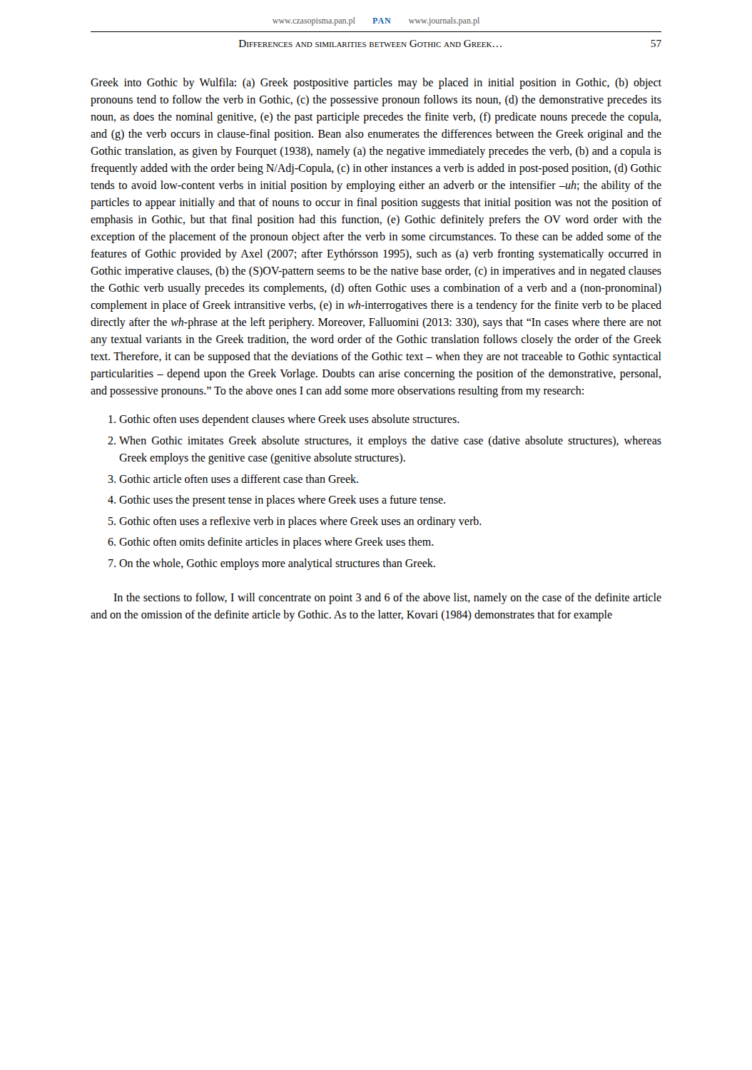www.czasopisma.pan.pl PAN www.journals.pan.pl
Differences and similarities between Gothic and Greek… 57
Greek into Gothic by Wulfila: (a) Greek postpositive particles may be placed in initial position in Gothic, (b) object pronouns tend to follow the verb in Gothic, (c) the possessive pronoun follows its noun, (d) the demonstrative precedes its noun, as does the nominal genitive, (e) the past participle precedes the finite verb, (f) predicate nouns precede the copula, and (g) the verb occurs in clause-final position. Bean also enumerates the differences between the Greek original and the Gothic translation, as given by Fourquet (1938), namely (a) the negative immediately precedes the verb, (b) and a copula is frequently added with the order being N/Adj-Copula, (c) in other instances a verb is added in post-posed position, (d) Gothic tends to avoid low-content verbs in initial position by employing either an adverb or the intensifier –uh; the ability of the particles to appear initially and that of nouns to occur in final position suggests that initial position was not the position of emphasis in Gothic, but that final position had this function, (e) Gothic definitely prefers the OV word order with the exception of the placement of the pronoun object after the verb in some circumstances. To these can be added some of the features of Gothic provided by Axel (2007; after Eythórsson 1995), such as (a) verb fronting systematically occurred in Gothic imperative clauses, (b) the (S)OV-pattern seems to be the native base order, (c) in imperatives and in negated clauses the Gothic verb usually precedes its complements, (d) often Gothic uses a combination of a verb and a (non-pronominal) complement in place of Greek intransitive verbs, (e) in wh-interrogatives there is a tendency for the finite verb to be placed directly after the wh-phrase at the left periphery. Moreover, Falluomini (2013: 330), says that “In cases where there are not any textual variants in the Greek tradition, the word order of the Gothic translation follows closely the order of the Greek text. Therefore, it can be supposed that the deviations of the Gothic text – when they are not traceable to Gothic syntactical particularities – depend upon the Greek Vorlage. Doubts can arise concerning the position of the demonstrative, personal, and possessive pronouns.” To the above ones I can add some more observations resulting from my research:
Gothic often uses dependent clauses where Greek uses absolute structures.
When Gothic imitates Greek absolute structures, it employs the dative case (dative absolute structures), whereas Greek employs the genitive case (genitive absolute structures).
Gothic article often uses a different case than Greek.
Gothic uses the present tense in places where Greek uses a future tense.
Gothic often uses a reflexive verb in places where Greek uses an ordinary verb.
Gothic often omits definite articles in places where Greek uses them.
On the whole, Gothic employs more analytical structures than Greek.
In the sections to follow, I will concentrate on point 3 and 6 of the above list, namely on the case of the definite article and on the omission of the definite article by Gothic. As to the latter, Kovari (1984) demonstrates that for example